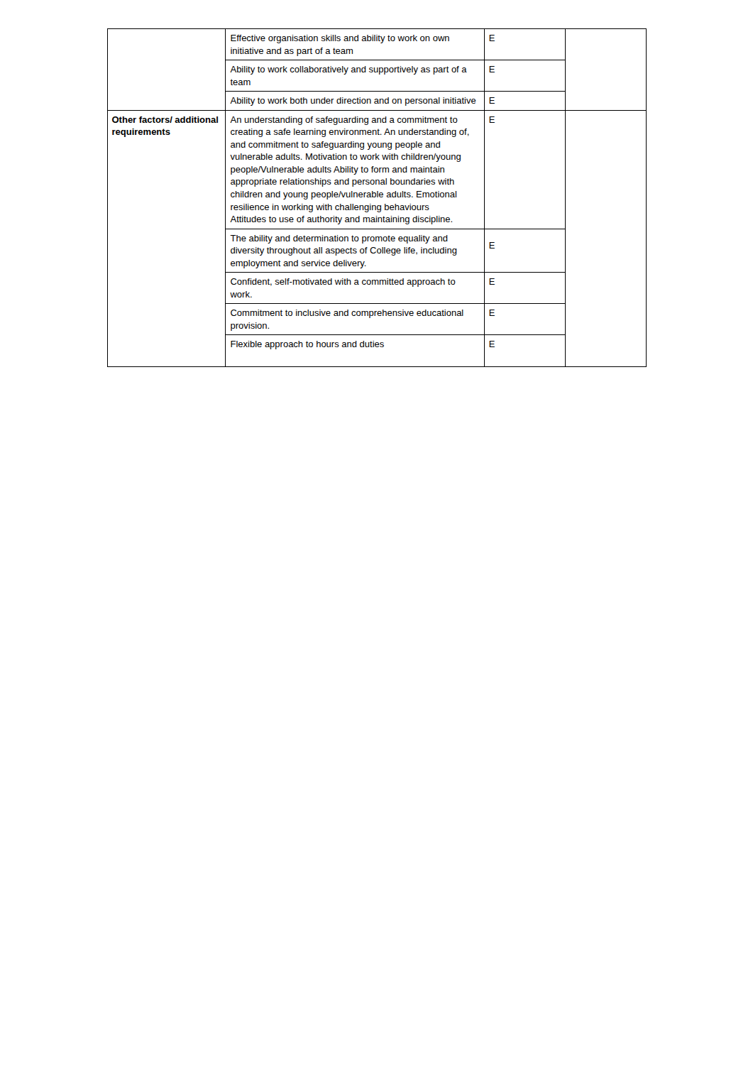| | Effective organisation skills and ability to work on own initiative and as part of a team | E | |
| Ability to work collaboratively and supportively as part of a team | E |
| Ability to work both under direction and on personal initiative | E |
| Other factors/ additional requirements | An understanding of safeguarding and a commitment to creating a safe learning environment. An understanding of, and commitment to safeguarding young people and vulnerable adults. Motivation to work with children/young people/Vulnerable adults Ability to form and maintain appropriate relationships and personal boundaries with children and young people/vulnerable adults. Emotional resilience in working with challenging behaviours Attitudes to use of authority and maintaining discipline. | E | |
| The ability and determination to promote equality and diversity throughout all aspects of College life, including employment and service delivery. | E |
| Confident, self-motivated with a committed approach to work. | E |
| Commitment to inclusive and comprehensive educational provision. | E |
| Flexible approach to hours and duties | E |